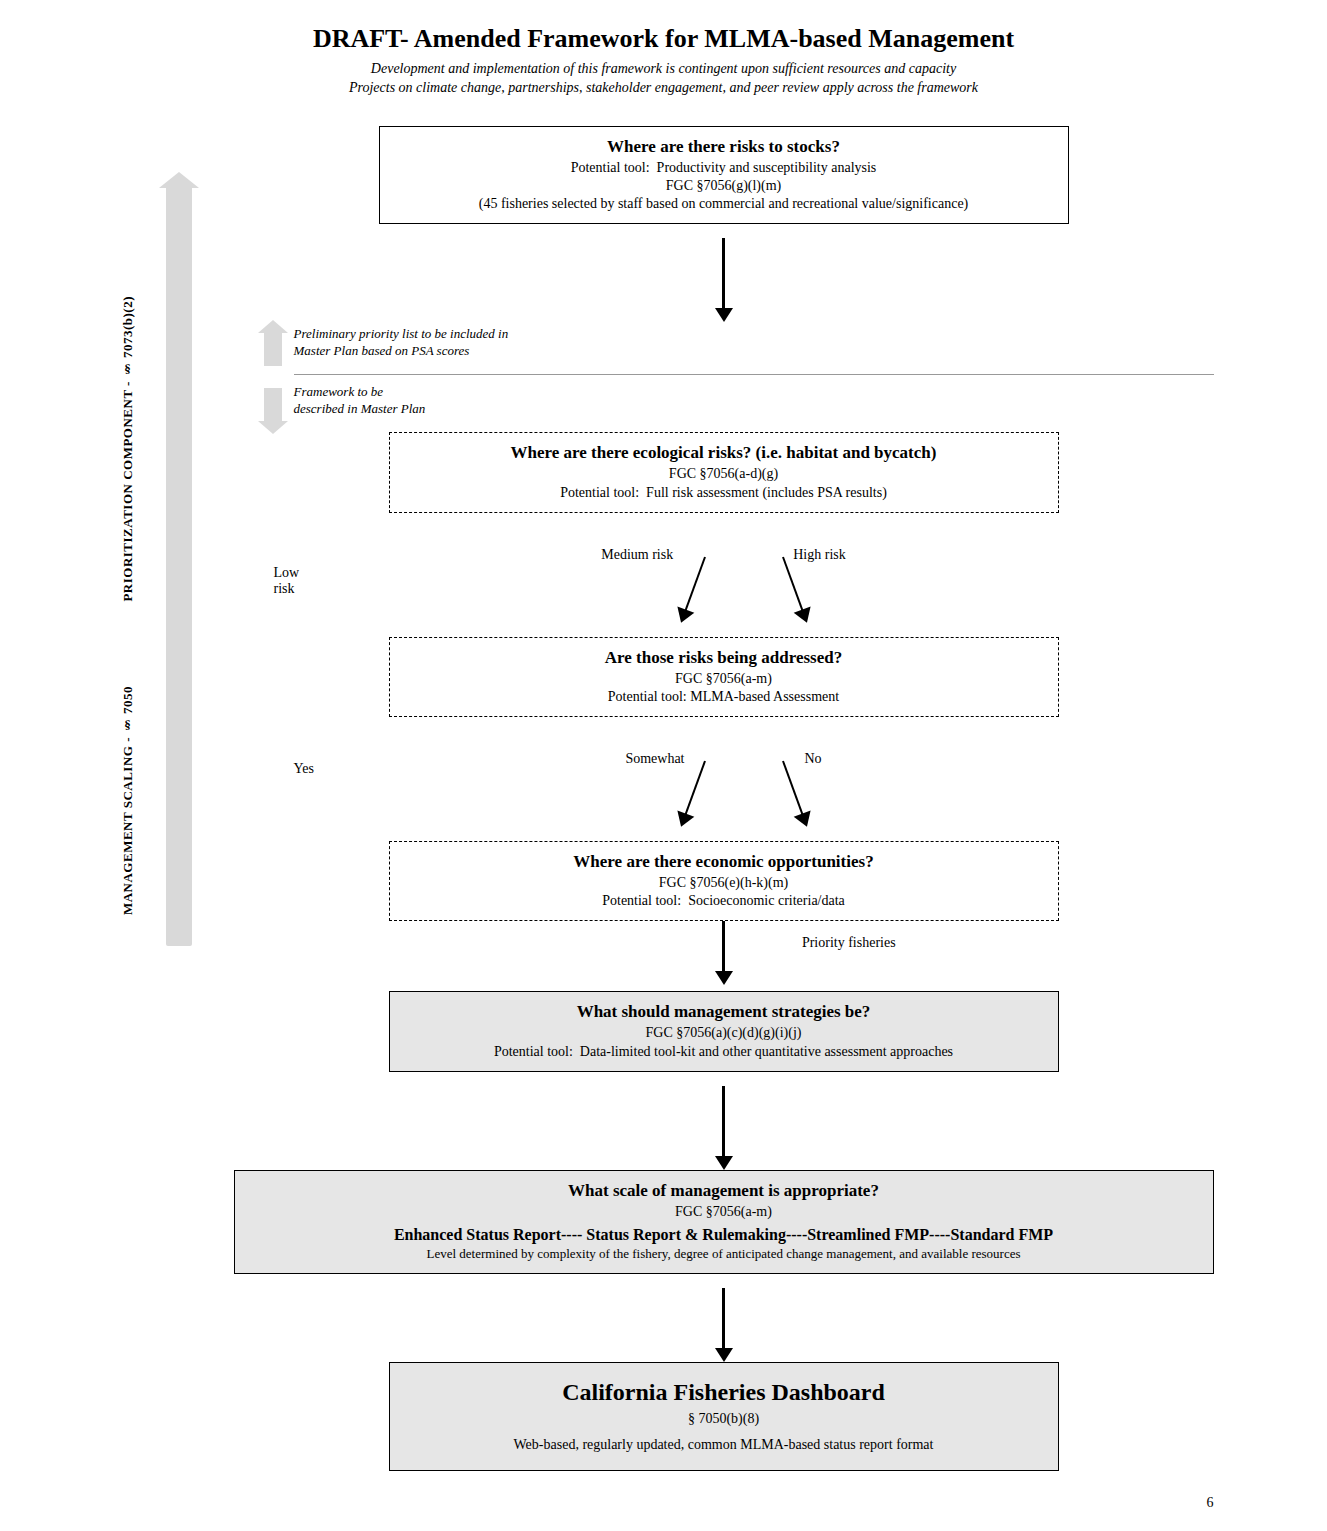DRAFT- Amended Framework for MLMA-based Management
Development and implementation of this framework is contingent upon sufficient resources and capacity
Projects on climate change, partnerships, stakeholder engagement, and peer review apply across the framework
PRIORITIZATION COMPONENT - § 7073(b)(2)
MANAGEMENT SCALING - § 7050
Where are there risks to stocks?
Potential tool: Productivity and susceptibility analysis
FGC §7056(g)(l)(m)
(45 fisheries selected by staff based on commercial and recreational value/significance)
Preliminary priority list to be included in
Master Plan based on PSA scores
Framework to be
described in Master Plan
Where are there ecological risks? (i.e. habitat and bycatch)
FGC §7056(a-d)(g)
Potential tool: Full risk assessment (includes PSA results)
Low
risk
Medium risk High risk
Are those risks being addressed?
FGC §7056(a-m)
Potential tool: MLMA-based Assessment
Yes
Somewhat No
Where are there economic opportunities?
FGC §7056(e)(h-k)(m)
Potential tool: Socioeconomic criteria/data
Priority fisheries
What should management strategies be?
FGC §7056(a)(c)(d)(g)(i)(j)
Potential tool: Data-limited tool-kit and other quantitative assessment approaches
What scale of management is appropriate?
FGC §7056(a-m)
Enhanced Status Report---- Status Report & Rulemaking----Streamlined FMP----Standard FMP
Level determined by complexity of the fishery, degree of anticipated change management, and available resources
California Fisheries Dashboard
§ 7050(b)(8)
Web-based, regularly updated, common MLMA-based status report format
6